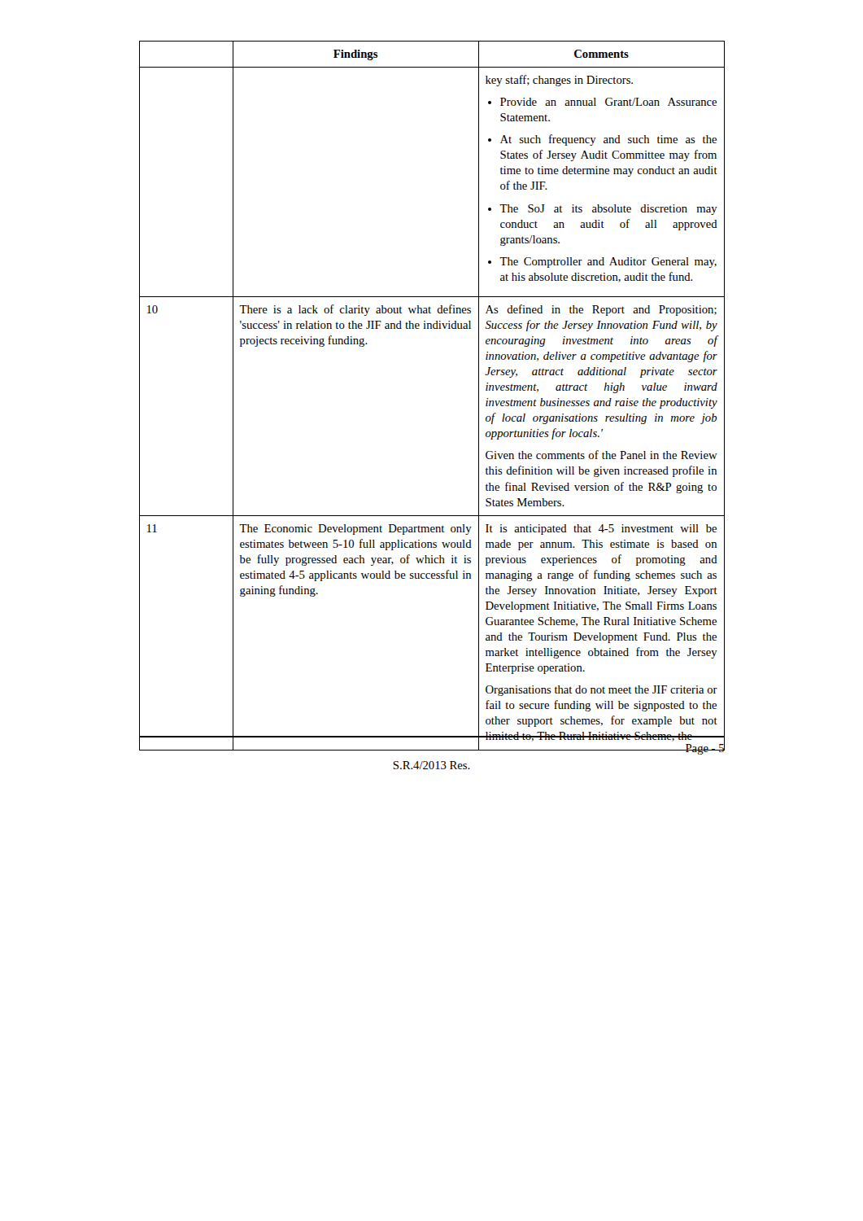| | Findings | Comments |
| --- | --- | --- |
| | | key staff; changes in Directors. Provide an annual Grant/Loan Assurance Statement. At such frequency and such time as the States of Jersey Audit Committee may from time to time determine may conduct an audit of the JIF. The SoJ at its absolute discretion may conduct an audit of all approved grants/loans. The Comptroller and Auditor General may, at his absolute discretion, audit the fund. |
| 10 | There is a lack of clarity about what defines 'success' in relation to the JIF and the individual projects receiving funding. | As defined in the Report and Proposition; Success for the Jersey Innovation Fund will, by encouraging investment into areas of innovation, deliver a competitive advantage for Jersey, attract additional private sector investment, attract high value inward investment businesses and raise the productivity of local organisations resulting in more job opportunities for locals.' Given the comments of the Panel in the Review this definition will be given increased profile in the final Revised version of the R&P going to States Members. |
| 11 | The Economic Development Department only estimates between 5-10 full applications would be fully progressed each year, of which it is estimated 4-5 applicants would be successful in gaining funding. | It is anticipated that 4-5 investment will be made per annum. This estimate is based on previous experiences of promoting and managing a range of funding schemes such as the Jersey Innovation Initiate, Jersey Export Development Initiative, The Small Firms Loans Guarantee Scheme, The Rural Initiative Scheme and the Tourism Development Fund. Plus the market intelligence obtained from the Jersey Enterprise operation. Organisations that do not meet the JIF criteria or fail to secure funding will be signposted to the other support schemes, for example but not limited to, The Rural Initiative Scheme, the |
Page - 5
S.R.4/2013 Res.